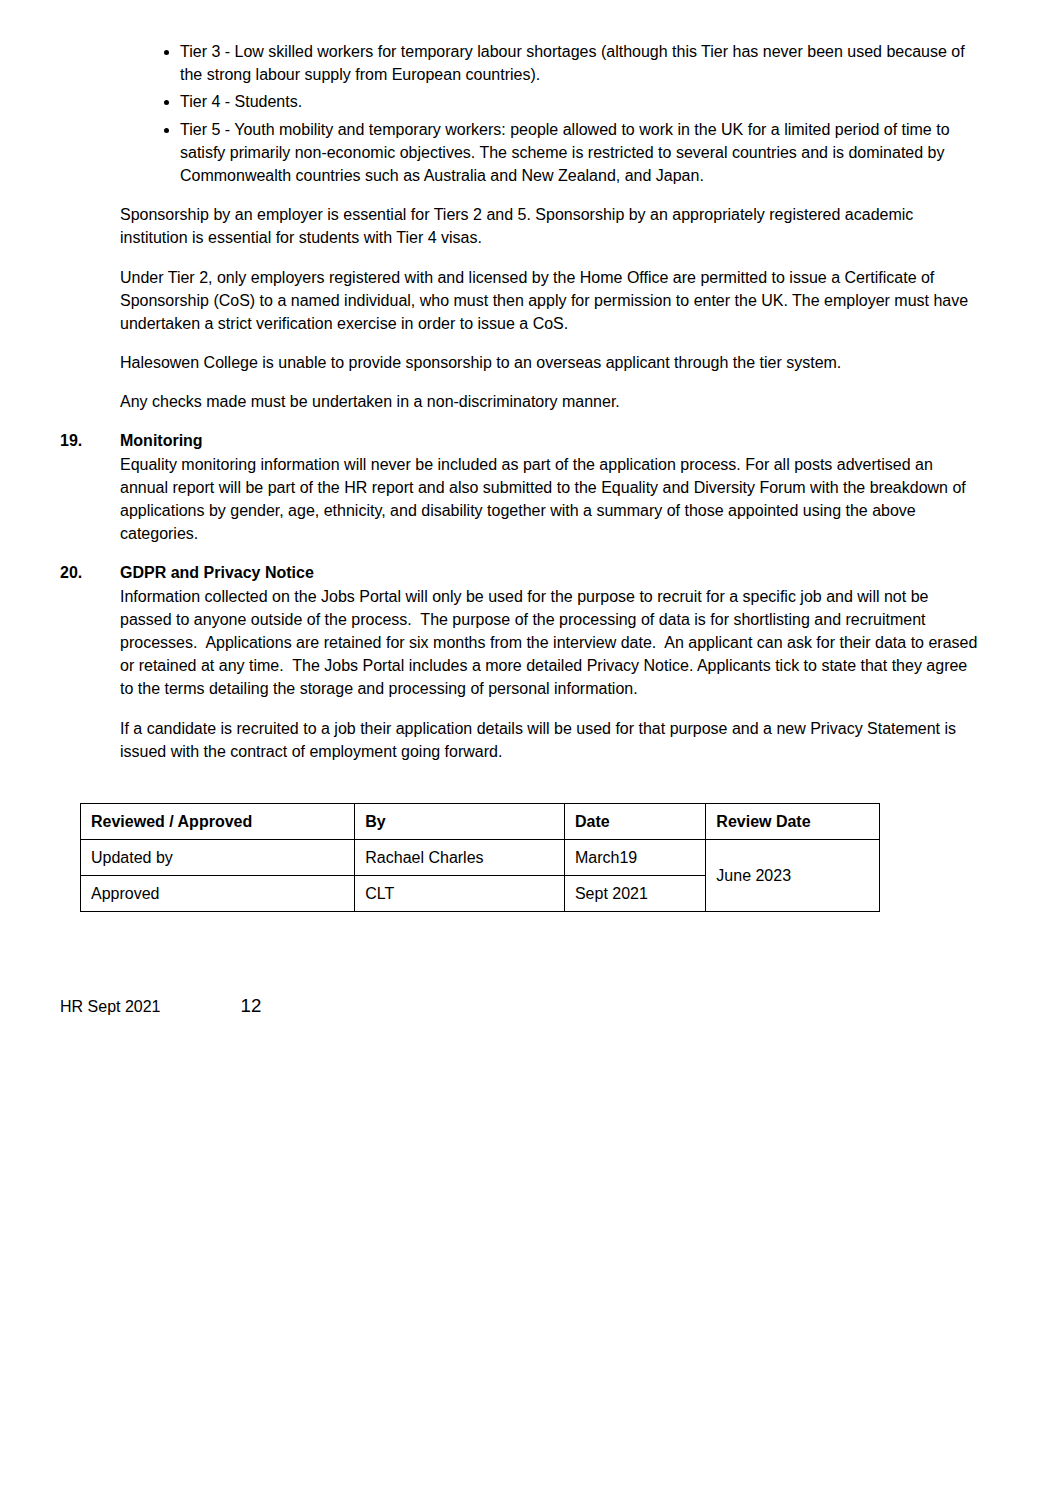Tier 3 - Low skilled workers for temporary labour shortages (although this Tier has never been used because of the strong labour supply from European countries).
Tier 4 - Students.
Tier 5 - Youth mobility and temporary workers: people allowed to work in the UK for a limited period of time to satisfy primarily non-economic objectives. The scheme is restricted to several countries and is dominated by Commonwealth countries such as Australia and New Zealand, and Japan.
Sponsorship by an employer is essential for Tiers 2 and 5. Sponsorship by an appropriately registered academic institution is essential for students with Tier 4 visas.
Under Tier 2, only employers registered with and licensed by the Home Office are permitted to issue a Certificate of Sponsorship (CoS) to a named individual, who must then apply for permission to enter the UK. The employer must have undertaken a strict verification exercise in order to issue a CoS.
Halesowen College is unable to provide sponsorship to an overseas applicant through the tier system.
Any checks made must be undertaken in a non-discriminatory manner.
19.
Monitoring
Equality monitoring information will never be included as part of the application process. For all posts advertised an annual report will be part of the HR report and also submitted to the Equality and Diversity Forum with the breakdown of applications by gender, age, ethnicity, and disability together with a summary of those appointed using the above categories.
20.
GDPR and Privacy Notice
Information collected on the Jobs Portal will only be used for the purpose to recruit for a specific job and will not be passed to anyone outside of the process. The purpose of the processing of data is for shortlisting and recruitment processes. Applications are retained for six months from the interview date. An applicant can ask for their data to erased or retained at any time. The Jobs Portal includes a more detailed Privacy Notice. Applicants tick to state that they agree to the terms detailing the storage and processing of personal information.
If a candidate is recruited to a job their application details will be used for that purpose and a new Privacy Statement is issued with the contract of employment going forward.
| Reviewed / Approved | By | Date | Review Date |
| --- | --- | --- | --- |
| Updated by | Rachael Charles | March19 | June 2023 |
| Approved | CLT | Sept 2021 |
HR Sept 2021
12